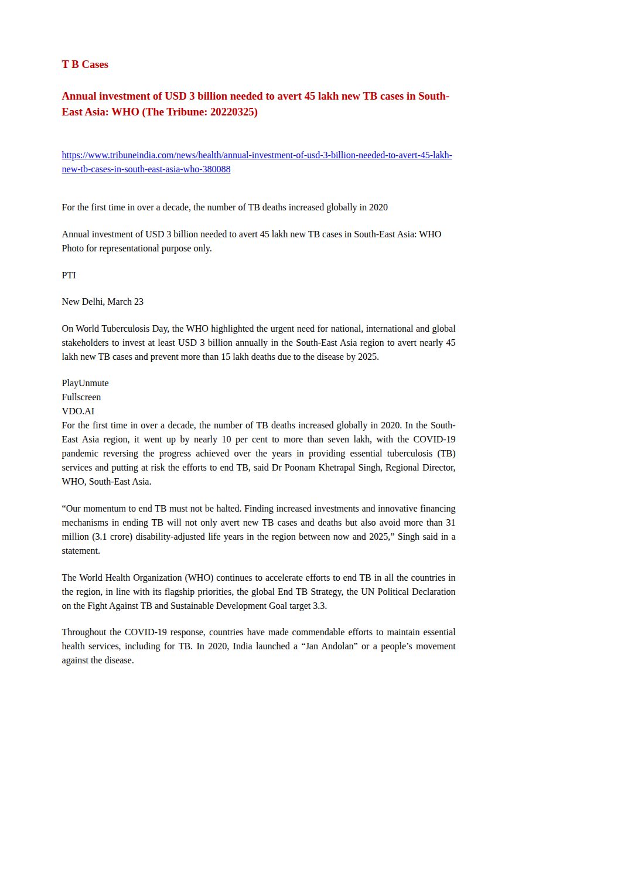T B Cases
Annual investment of USD 3 billion needed to avert 45 lakh new TB cases in South-East Asia: WHO (The Tribune: 20220325)
https://www.tribuneindia.com/news/health/annual-investment-of-usd-3-billion-needed-to-avert-45-lakh-new-tb-cases-in-south-east-asia-who-380088
For the first time in over a decade, the number of TB deaths increased globally in 2020
Annual investment of USD 3 billion needed to avert 45 lakh new TB cases in South-East Asia: WHO
Photo for representational purpose only.
PTI
New Delhi, March 23
On World Tuberculosis Day, the WHO highlighted the urgent need for national, international and global stakeholders to invest at least USD 3 billion annually in the South-East Asia region to avert nearly 45 lakh new TB cases and prevent more than 15 lakh deaths due to the disease by 2025.
PlayUnmute
Fullscreen
VDO.AI
For the first time in over a decade, the number of TB deaths increased globally in 2020. In the South-East Asia region, it went up by nearly 10 per cent to more than seven lakh, with the COVID-19 pandemic reversing the progress achieved over the years in providing essential tuberculosis (TB) services and putting at risk the efforts to end TB, said Dr Poonam Khetrapal Singh, Regional Director, WHO, South-East Asia.
“Our momentum to end TB must not be halted. Finding increased investments and innovative financing mechanisms in ending TB will not only avert new TB cases and deaths but also avoid more than 31 million (3.1 crore) disability-adjusted life years in the region between now and 2025,” Singh said in a statement.
The World Health Organization (WHO) continues to accelerate efforts to end TB in all the countries in the region, in line with its flagship priorities, the global End TB Strategy, the UN Political Declaration on the Fight Against TB and Sustainable Development Goal target 3.3.
Throughout the COVID-19 response, countries have made commendable efforts to maintain essential health services, including for TB. In 2020, India launched a “Jan Andolan” or a people’s movement against the disease.